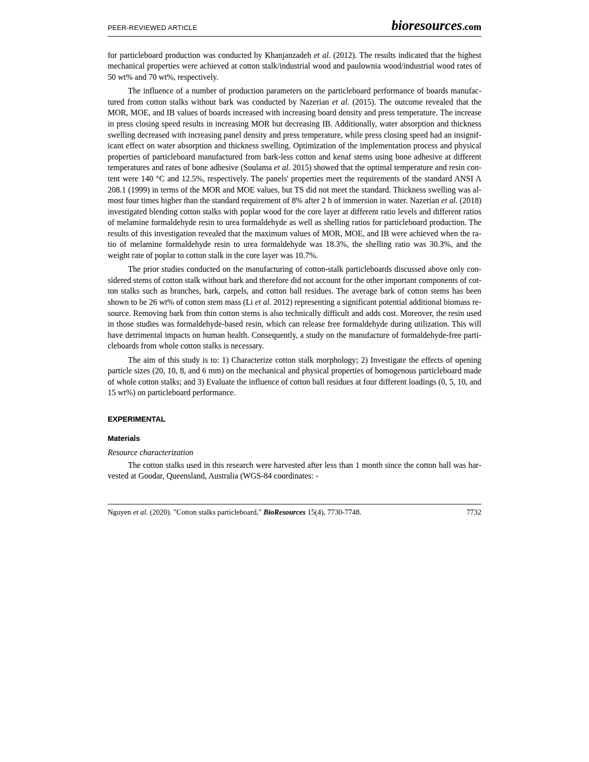PEER-REVIEWED ARTICLE bioresources.com
for particleboard production was conducted by Khanjanzadeh et al. (2012). The results indicated that the highest mechanical properties were achieved at cotton stalk/industrial wood and paulownia wood/industrial wood rates of 50 wt% and 70 wt%, respectively.
The influence of a number of production parameters on the particleboard performance of boards manufactured from cotton stalks without bark was conducted by Nazerian et al. (2015). The outcome revealed that the MOR, MOE, and IB values of boards increased with increasing board density and press temperature. The increase in press closing speed results in increasing MOR but decreasing IB. Additionally, water absorption and thickness swelling decreased with increasing panel density and press temperature, while press closing speed had an insignificant effect on water absorption and thickness swelling. Optimization of the implementation process and physical properties of particleboard manufactured from bark-less cotton and kenaf stems using bone adhesive at different temperatures and rates of bone adhesive (Soulama et al. 2015) showed that the optimal temperature and resin content were 140 °C and 12.5%, respectively. The panels' properties meet the requirements of the standard ANSI A 208.1 (1999) in terms of the MOR and MOE values, but TS did not meet the standard. Thickness swelling was almost four times higher than the standard requirement of 8% after 2 h of immersion in water. Nazerian et al. (2018) investigated blending cotton stalks with poplar wood for the core layer at different ratio levels and different ratios of melamine formaldehyde resin to urea formaldehyde as well as shelling ratios for particleboard production. The results of this investigation revealed that the maximum values of MOR, MOE, and IB were achieved when the ratio of melamine formaldehyde resin to urea formaldehyde was 18.3%, the shelling ratio was 30.3%, and the weight rate of poplar to cotton stalk in the core layer was 10.7%.
The prior studies conducted on the manufacturing of cotton-stalk particleboards discussed above only considered stems of cotton stalk without bark and therefore did not account for the other important components of cotton stalks such as branches, bark, carpels, and cotton ball residues. The average bark of cotton stems has been shown to be 26 wt% of cotton stem mass (Li et al. 2012) representing a significant potential additional biomass resource. Removing bark from thin cotton stems is also technically difficult and adds cost. Moreover, the resin used in those studies was formaldehyde-based resin, which can release free formaldehyde during utilization. This will have detrimental impacts on human health. Consequently, a study on the manufacture of formaldehyde-free particleboards from whole cotton stalks is necessary.
The aim of this study is to: 1) Characterize cotton stalk morphology; 2) Investigate the effects of opening particle sizes (20, 10, 8, and 6 mm) on the mechanical and physical properties of homogenous particleboard made of whole cotton stalks; and 3) Evaluate the influence of cotton ball residues at four different loadings (0, 5, 10, and 15 wt%) on particleboard performance.
EXPERIMENTAL
Materials
Resource characterization
The cotton stalks used in this research were harvested after less than 1 month since the cotton ball was harvested at Goodar, Queensland, Australia (WGS-84 coordinates: -
Nguyen et al. (2020). "Cotton stalks particleboard," BioResources 15(4), 7730-7748.
7732